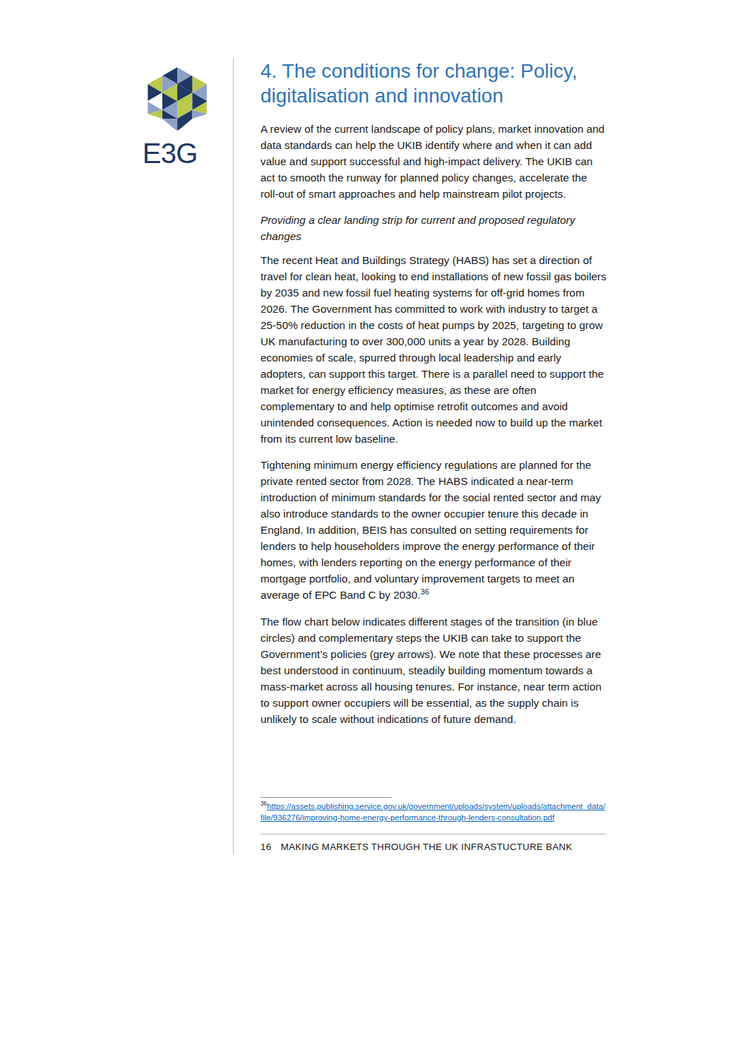E3G
4. The conditions for change: Policy, digitalisation and innovation
A review of the current landscape of policy plans, market innovation and data standards can help the UKIB identify where and when it can add value and support successful and high-impact delivery. The UKIB can act to smooth the runway for planned policy changes, accelerate the roll-out of smart approaches and help mainstream pilot projects.
Providing a clear landing strip for current and proposed regulatory changes
The recent Heat and Buildings Strategy (HABS) has set a direction of travel for clean heat, looking to end installations of new fossil gas boilers by 2035 and new fossil fuel heating systems for off-grid homes from 2026. The Government has committed to work with industry to target a 25-50% reduction in the costs of heat pumps by 2025, targeting to grow UK manufacturing to over 300,000 units a year by 2028. Building economies of scale, spurred through local leadership and early adopters, can support this target. There is a parallel need to support the market for energy efficiency measures, as these are often complementary to and help optimise retrofit outcomes and avoid unintended consequences. Action is needed now to build up the market from its current low baseline.
Tightening minimum energy efficiency regulations are planned for the private rented sector from 2028. The HABS indicated a near-term introduction of minimum standards for the social rented sector and may also introduce standards to the owner occupier tenure this decade in England. In addition, BEIS has consulted on setting requirements for lenders to help householders improve the energy performance of their homes, with lenders reporting on the energy performance of their mortgage portfolio, and voluntary improvement targets to meet an average of EPC Band C by 2030.36
The flow chart below indicates different stages of the transition (in blue circles) and complementary steps the UKIB can take to support the Government’s policies (grey arrows). We note that these processes are best understood in continuum, steadily building momentum towards a mass-market across all housing tenures. For instance, near term action to support owner occupiers will be essential, as the supply chain is unlikely to scale without indications of future demand.
36https://assets.publishing.service.gov.uk/government/uploads/system/uploads/attachment_data/file/936276/improving-home-energy-performance-through-lenders-consultation.pdf
16 Making markets through the UK Infrastucture Bank